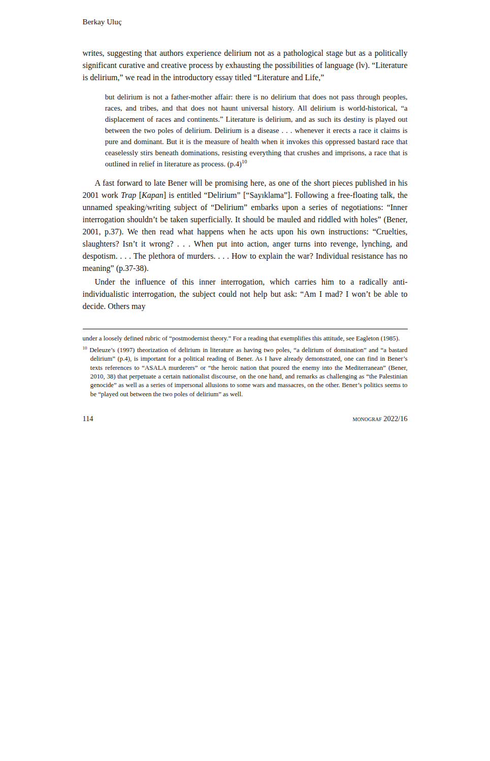Berkay Uluç
writes, suggesting that authors experience delirium not as a pathological stage but as a politically significant curative and creative process by exhausting the possibilities of language (lv). “Literature is delirium,” we read in the introductory essay titled “Literature and Life,”
but delirium is not a father-mother affair: there is no delirium that does not pass through peoples, races, and tribes, and that does not haunt universal history. All delirium is world-historical, “a displacement of races and continents.” Literature is delirium, and as such its destiny is played out between the two poles of delirium. Delirium is a disease . . . whenever it erects a race it claims is pure and dominant. But it is the measure of health when it invokes this oppressed bastard race that ceaselessly stirs beneath dominations, resisting everything that crushes and imprisons, a race that is outlined in relief in literature as process. (p.4)10
A fast forward to late Bener will be promising here, as one of the short pieces published in his 2001 work Trap [Kapan] is entitled “Delirium” [“Sayıklama”]. Following a free-floating talk, the unnamed speaking/writing subject of “Delirium” embarks upon a series of negotiations: “Inner interrogation shouldn’t be taken superficially. It should be mauled and riddled with holes” (Bener, 2001, p.37). We then read what happens when he acts upon his own instructions: “Cruelties, slaughters? Isn’t it wrong? . . . When put into action, anger turns into revenge, lynching, and despotism. . . . The plethora of murders. . . . How to explain the war? Individual resistance has no meaning” (p.37-38).
Under the influence of this inner interrogation, which carries him to a radically anti-individualistic interrogation, the subject could not help but ask: “Am I mad? I won’t be able to decide. Others may
under a loosely defined rubric of “postmodernist theory.” For a reading that exemplifies this attitude, see Eagleton (1985).
10 Deleuze’s (1997) theorization of delirium in literature as having two poles, “a delirium of domination” and “a bastard delirium” (p.4), is important for a political reading of Bener. As I have already demonstrated, one can find in Bener’s texts references to “ASALA murderers” or “the heroic nation that poured the enemy into the Mediterranean” (Bener, 2010, 38) that perpetuate a certain nationalist discourse, on the one hand, and remarks as challenging as “the Palestinian genocide” as well as a series of impersonal allusions to some wars and massacres, on the other. Bener’s politics seems to be “played out between the two poles of delirium” as well.
114 monograf 2022/16